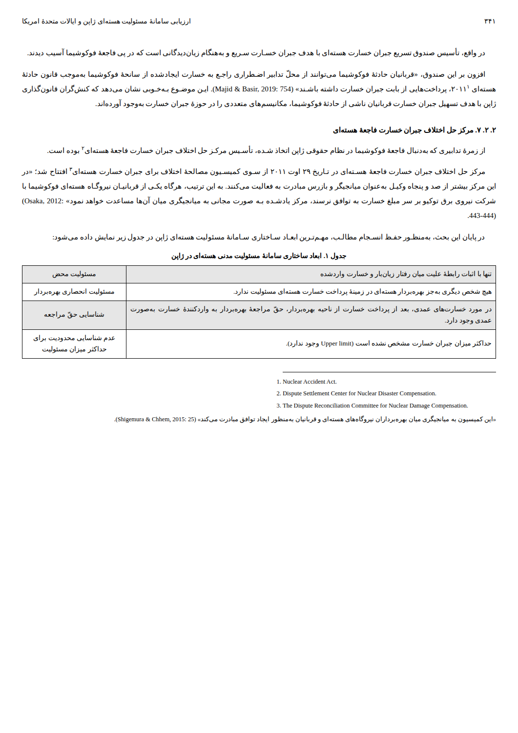۳۴۱ ارزیابی سامانهٔ مسئولیت هسته‌ای ژاپن و ایالات متحدهٔ امریکا
در واقع، تأسیس صندوق تسریع جبران خسارت هسته‌ای با هدف جبران خسـارت سـریع و به‌هنگام زیان‌دیدگانی است که در پی فاجعهٔ فوکوشیما آسیب دیدند.
افزون بر این صندوق، «قربانیان حادثهٔ فوکوشیما می‌توانند از محلّ تدابیر اضـطراری راجـع به خسارت ایجادشده از سانحهٔ فوکوشیما به‌موجب قانون حادثهٔ هسته‌ای ۲۰۱۱۱، پرداخت‌هایی از بابت جبران خسارت داشته باشـند» (Majid & Basir, 2019: 754). ایـن موضـوع بـه‌خـوبی نشان می‌دهد که کنش‌گران قانون‌گذاری ژاپن با هدف تسهیل جبران خسارت قربانیان ناشی از حادثهٔ فوکوشیما، مکانیسم‌های متعددی را در حوزهٔ جبران خسارت به‌وجود آورده‌اند.
۲. ۲. ۷. مرکز حل اختلاف جبران خسارت فاجعهٔ هسته‌ای
از زمرهٔ تدابیری که به‌دنبال فاجعهٔ فوکوشیما در نظام حقوقی ژاپن اتخاذ شـده، تأسـیس مرکـز حل اختلاف جبران خسارت فاجعهٔ هسته‌ای۲ بوده است.
مرکز حل اختلاف جبران خسارت فاجعهٔ هسـته‌ای در تـاریخ ۲۹ اوت ۲۰۱۱ از سـوی کمیسـیون مصالحهٔ اختلاف برای جبران خسارت هسته‌ای۳ افتتاح شد؛ «در این مرکز بیشتر از صد و پنجاه وکیـل به‌عنوان میانجیگر و بازرس مبادرت به فعالیت می‌کنند. به این ترتیب، هرگاه یکـی از قربانیـان نیروگـاه هسته‌ای فوکوشیما با شرکت نیروی برق توکیو بر سر مبلغ خسارت به توافق نرسند، مرکز یادشـده بـه صورت مجانی به میانجیگری میان آن‌ها مساعدت خواهد نمود» (Osaka, 2012: 443-444).
در پایان این بحث، به‌منظـور حفـظ انسـجام مطالـب، مهـم‌تـرین ابعـاد سـاختاری سـامانهٔ مسئولیت هسته‌ای ژاپن در جدول زیر نمایش داده می‌شود:
جدول ۱. ابعاد ساختاری سامانهٔ مسئولیت مدنی هسته‌ای در ژاپن
| تنها با اثبات رابطهٔ علیت میان رفتار زیان‌بار و خسارت واردشده | مسئولیت محض |
| هیچ شخص دیگری به‌جز بهره‌بردار هسته‌ای در زمینهٔ پرداخت خسارت هسته‌ای مسئولیت ندارد. | مسئولیت انحصاری بهره‌بردار |
| در مورد خسارت‌های عمدی، بعد از پرداخت خسارت از ناحیه بهره‌بردار، حقّ مراجعهٔ بهره‌بردار به واردکنندهٔ خسارت به‌صورت عمدی وجود دارد. | شناسایی حقّ مراجعه |
| حداکثر میزان جبران خسارت مشخص نشده است (Upper limit وجود ندارد). | عدم شناسایی محدودیت برای حداکثر میزان مسئولیت |
Nuclear Accident Act.
Dispute Settlement Center for Nuclear Disaster Compensation.
The Dispute Reconciliation Committee for Nuclear Damage Compensation.
«این کمیسیون به میانجیگری میان بهره‌برداران نیروگاه‌های هسته‌ای و قربانیان به‌منظور ایجاد توافق مبادرت می‌کند» (Shigemura & Chhem, 2015: 25).